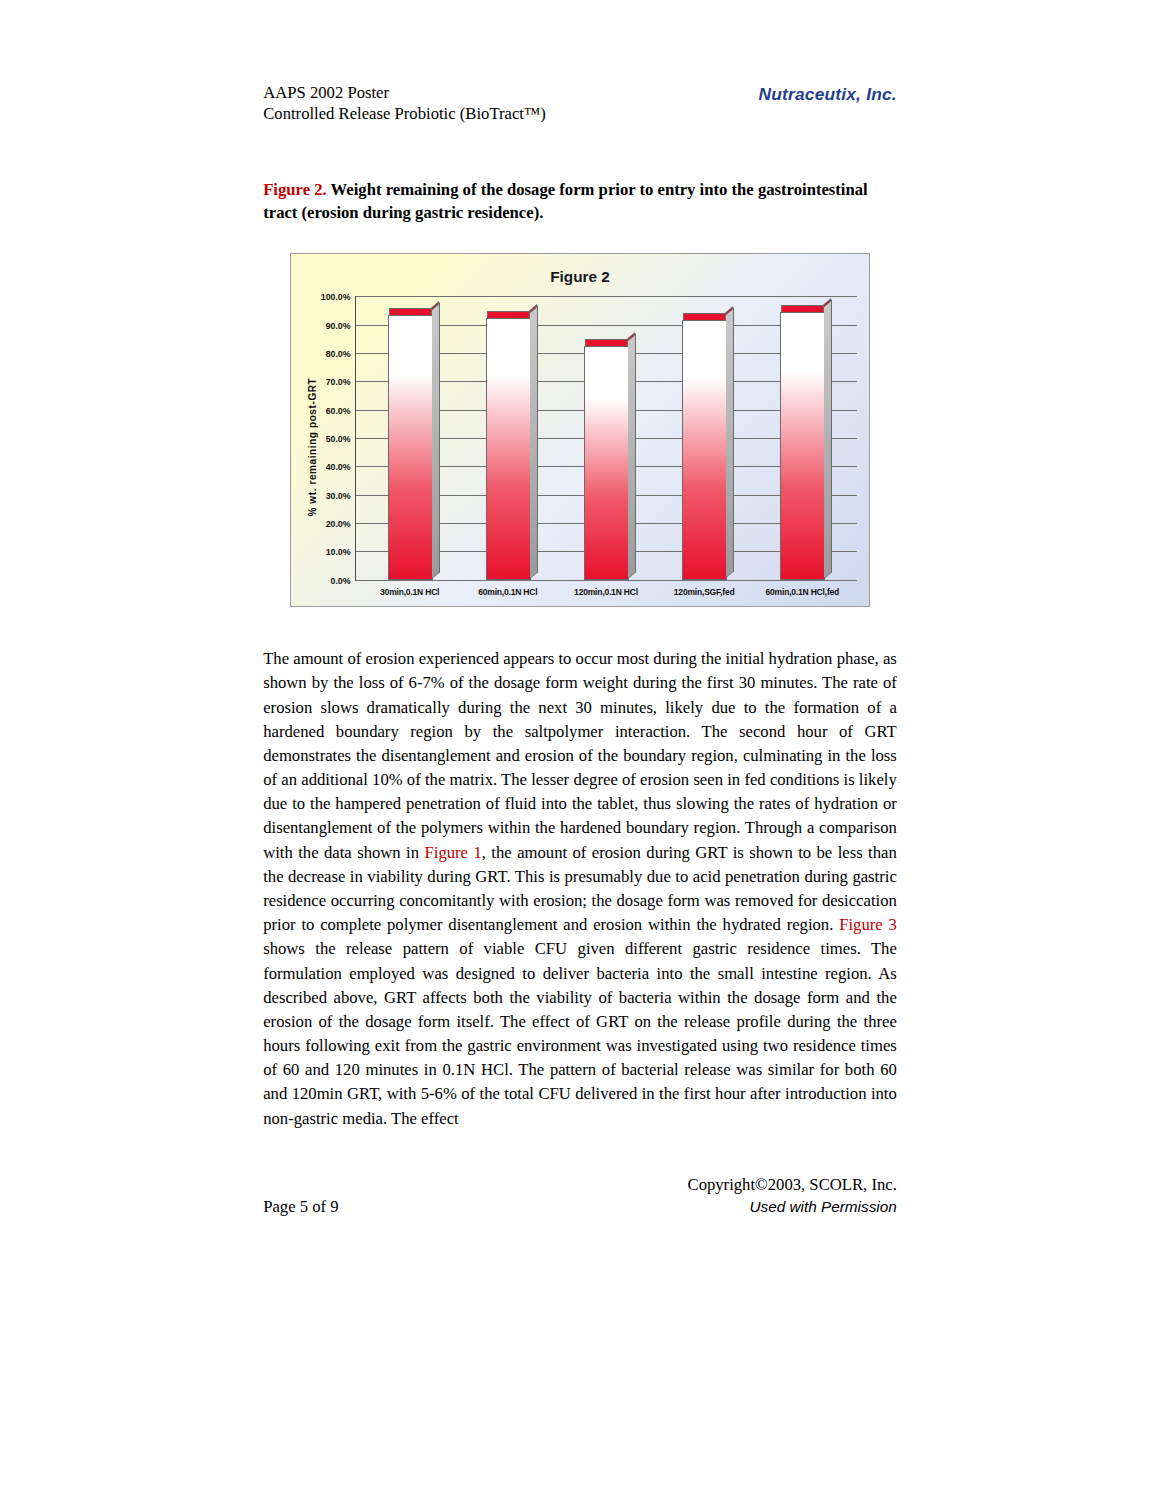AAPS 2002 Poster
Controlled Release Probiotic (BioTract™)
Nutraceutix, Inc.
Figure 2. Weight remaining of the dosage form prior to entry into the gastrointestinal tract (erosion during gastric residence).
Figure 2
% wt. remaining post-GRT
100.0%
90.0%
80.0%
70.0%
60.0%
50.0%
40.0%
30.0%
20.0%
10.0%
0.0%
30min,0.1N HCl 60min,0.1N HCl 120min,0.1N HCl 120min,SGF,fed 60min,0.1N HCl,fed
The amount of erosion experienced appears to occur most during the initial hydration phase, as shown by the loss of 6-7% of the dosage form weight during the first 30 minutes. The rate of erosion slows dramatically during the next 30 minutes, likely due to the formation of a hardened boundary region by the saltpolymer interaction. The second hour of GRT demonstrates the disentanglement and erosion of the boundary region, culminating in the loss of an additional 10% of the matrix. The lesser degree of erosion seen in fed conditions is likely due to the hampered penetration of fluid into the tablet, thus slowing the rates of hydration or disentanglement of the polymers within the hardened boundary region. Through a comparison with the data shown in Figure 1, the amount of erosion during GRT is shown to be less than the decrease in viability during GRT. This is presumably due to acid penetration during gastric residence occurring concomitantly with erosion; the dosage form was removed for desiccation prior to complete polymer disentanglement and erosion within the hydrated region. Figure 3 shows the release pattern of viable CFU given different gastric residence times. The formulation employed was designed to deliver bacteria into the small intestine region. As described above, GRT affects both the viability of bacteria within the dosage form and the erosion of the dosage form itself. The effect of GRT on the release profile during the three hours following exit from the gastric environment was investigated using two residence times of 60 and 120 minutes in 0.1N HCl. The pattern of bacterial release was similar for both 60 and 120min GRT, with 5-6% of the total CFU delivered in the first hour after introduction into non-gastric media. The effect
Page 5 of 9
Copyright©2003, SCOLR, Inc.
Used with Permission